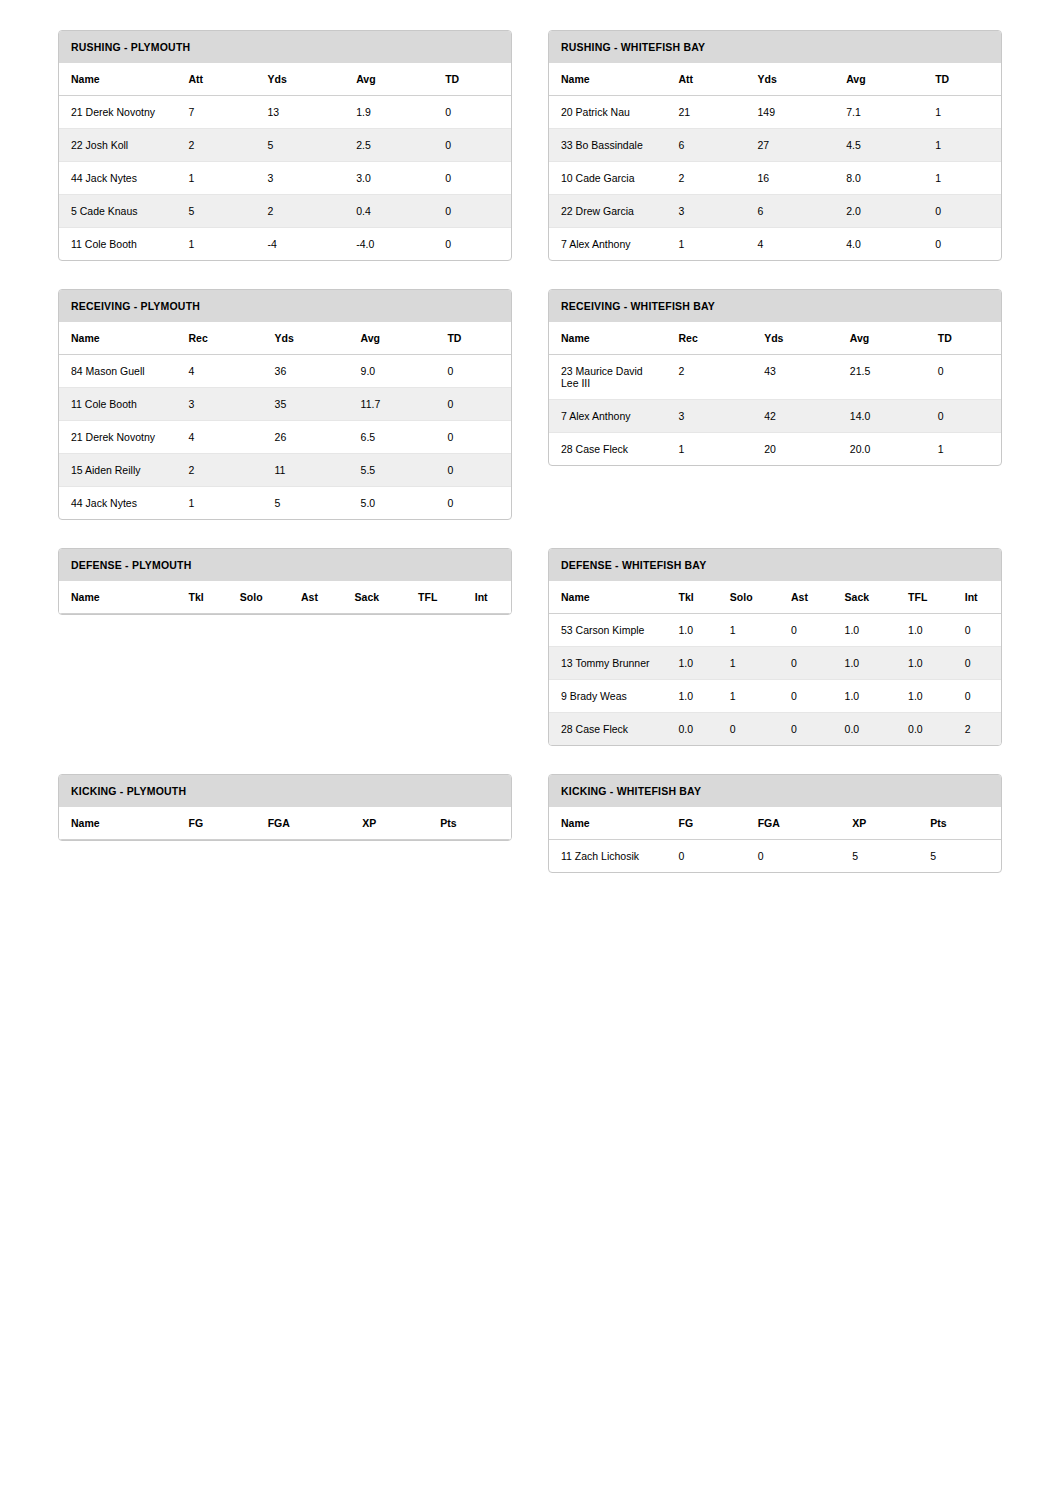RUSHING - PLYMOUTH
| Name | Att | Yds | Avg | TD |
| --- | --- | --- | --- | --- |
| 21 Derek Novotny | 7 | 13 | 1.9 | 0 |
| 22 Josh Koll | 2 | 5 | 2.5 | 0 |
| 44 Jack Nytes | 1 | 3 | 3.0 | 0 |
| 5 Cade Knaus | 5 | 2 | 0.4 | 0 |
| 11 Cole Booth | 1 | -4 | -4.0 | 0 |
RUSHING - WHITEFISH BAY
| Name | Att | Yds | Avg | TD |
| --- | --- | --- | --- | --- |
| 20 Patrick Nau | 21 | 149 | 7.1 | 1 |
| 33 Bo Bassindale | 6 | 27 | 4.5 | 1 |
| 10 Cade Garcia | 2 | 16 | 8.0 | 1 |
| 22 Drew Garcia | 3 | 6 | 2.0 | 0 |
| 7 Alex Anthony | 1 | 4 | 4.0 | 0 |
RECEIVING - PLYMOUTH
| Name | Rec | Yds | Avg | TD |
| --- | --- | --- | --- | --- |
| 84 Mason Guell | 4 | 36 | 9.0 | 0 |
| 11 Cole Booth | 3 | 35 | 11.7 | 0 |
| 21 Derek Novotny | 4 | 26 | 6.5 | 0 |
| 15 Aiden Reilly | 2 | 11 | 5.5 | 0 |
| 44 Jack Nytes | 1 | 5 | 5.0 | 0 |
RECEIVING - WHITEFISH BAY
| Name | Rec | Yds | Avg | TD |
| --- | --- | --- | --- | --- |
| 23 Maurice David Lee III | 2 | 43 | 21.5 | 0 |
| 7 Alex Anthony | 3 | 42 | 14.0 | 0 |
| 28 Case Fleck | 1 | 20 | 20.0 | 1 |
DEFENSE - PLYMOUTH
| Name | Tkl | Solo | Ast | Sack | TFL | Int |
| --- | --- | --- | --- | --- | --- | --- |
DEFENSE - WHITEFISH BAY
| Name | Tkl | Solo | Ast | Sack | TFL | Int |
| --- | --- | --- | --- | --- | --- | --- |
| 53 Carson Kimple | 1.0 | 1 | 0 | 1.0 | 1.0 | 0 |
| 13 Tommy Brunner | 1.0 | 1 | 0 | 1.0 | 1.0 | 0 |
| 9 Brady Weas | 1.0 | 1 | 0 | 1.0 | 1.0 | 0 |
| 28 Case Fleck | 0.0 | 0 | 0 | 0.0 | 0.0 | 2 |
KICKING - PLYMOUTH
| Name | FG | FGA | XP | Pts |
| --- | --- | --- | --- | --- |
KICKING - WHITEFISH BAY
| Name | FG | FGA | XP | Pts |
| --- | --- | --- | --- | --- |
| 11 Zach Lichosik | 0 | 0 | 5 | 5 |